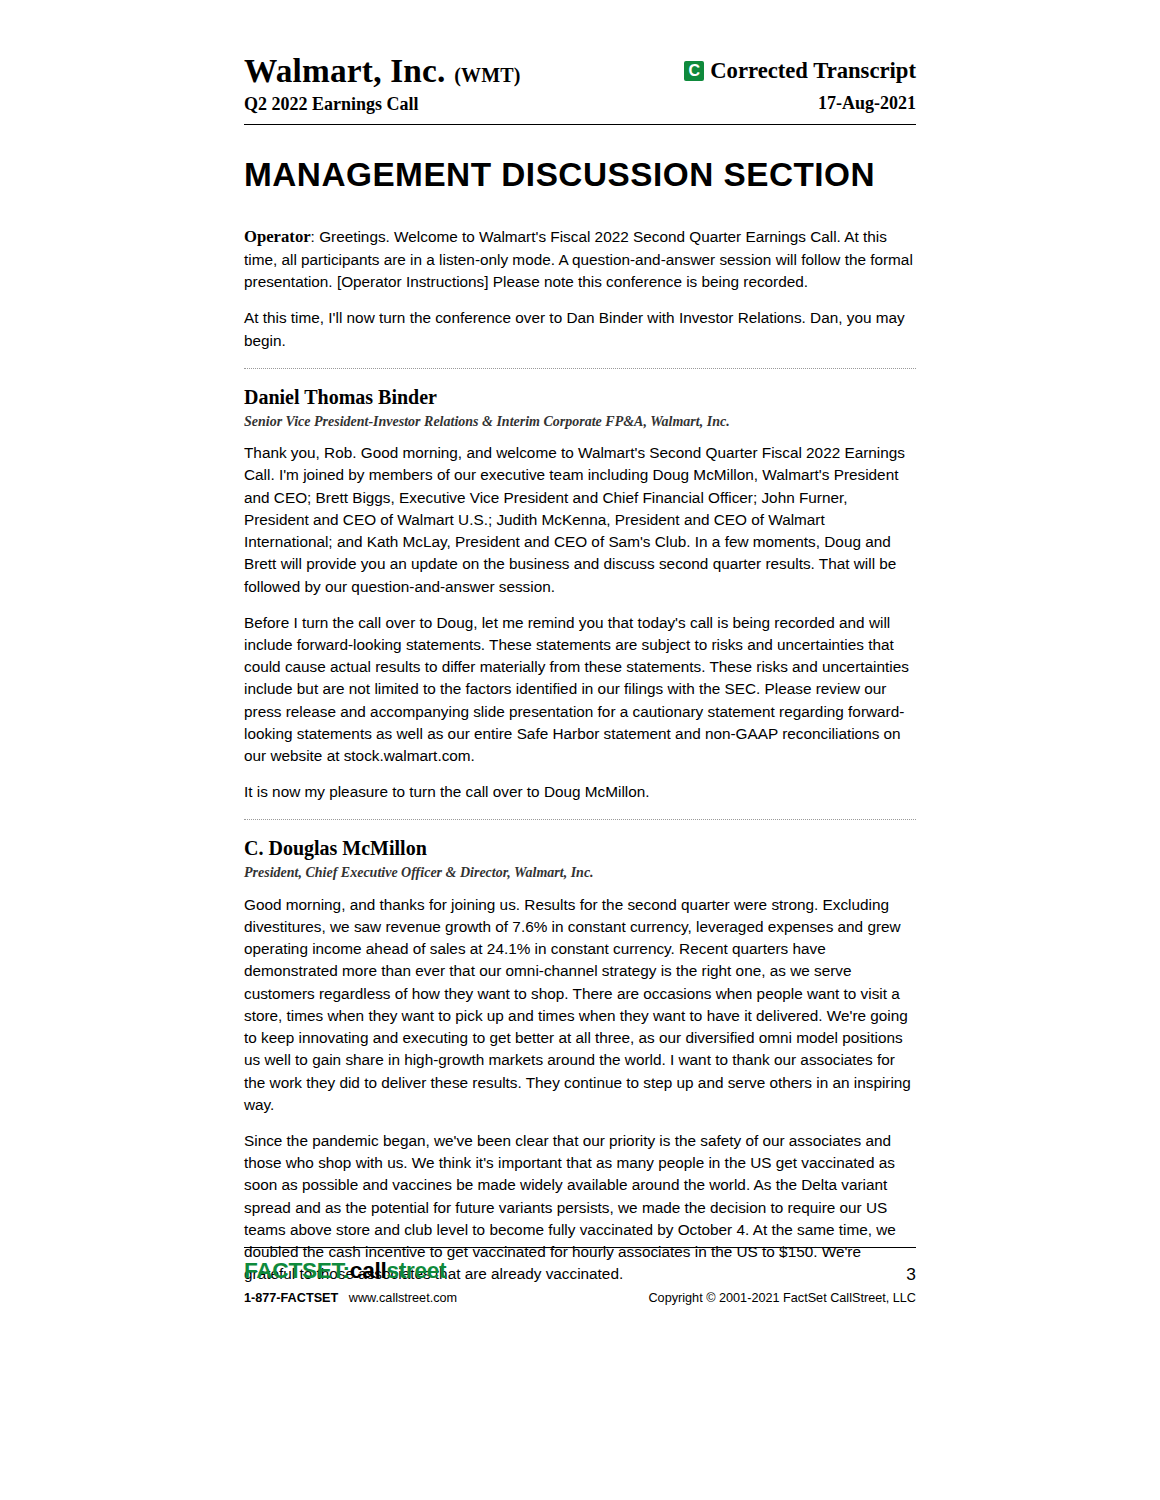Walmart, Inc. (WMT)
Q2 2022 Earnings Call
CCorrected Transcript
17-Aug-2021
MANAGEMENT DISCUSSION SECTION
Operator: Greetings. Welcome to Walmart's Fiscal 2022 Second Quarter Earnings Call. At this time, all participants are in a listen-only mode. A question-and-answer session will follow the formal presentation. [Operator Instructions] Please note this conference is being recorded.
At this time, I'll now turn the conference over to Dan Binder with Investor Relations. Dan, you may begin.
Daniel Thomas Binder
Senior Vice President-Investor Relations & Interim Corporate FP&A, Walmart, Inc.
Thank you, Rob. Good morning, and welcome to Walmart's Second Quarter Fiscal 2022 Earnings Call. I'm joined by members of our executive team including Doug McMillon, Walmart's President and CEO; Brett Biggs, Executive Vice President and Chief Financial Officer; John Furner, President and CEO of Walmart U.S.; Judith McKenna, President and CEO of Walmart International; and Kath McLay, President and CEO of Sam's Club. In a few moments, Doug and Brett will provide you an update on the business and discuss second quarter results. That will be followed by our question-and-answer session.
Before I turn the call over to Doug, let me remind you that today's call is being recorded and will include forward-looking statements. These statements are subject to risks and uncertainties that could cause actual results to differ materially from these statements. These risks and uncertainties include but are not limited to the factors identified in our filings with the SEC. Please review our press release and accompanying slide presentation for a cautionary statement regarding forward-looking statements as well as our entire Safe Harbor statement and non-GAAP reconciliations on our website at stock.walmart.com.
It is now my pleasure to turn the call over to Doug McMillon.
C. Douglas McMillon
President, Chief Executive Officer & Director, Walmart, Inc.
Good morning, and thanks for joining us. Results for the second quarter were strong. Excluding divestitures, we saw revenue growth of 7.6% in constant currency, leveraged expenses and grew operating income ahead of sales at 24.1% in constant currency. Recent quarters have demonstrated more than ever that our omni-channel strategy is the right one, as we serve customers regardless of how they want to shop. There are occasions when people want to visit a store, times when they want to pick up and times when they want to have it delivered. We're going to keep innovating and executing to get better at all three, as our diversified omni model positions us well to gain share in high-growth markets around the world. I want to thank our associates for the work they did to deliver these results. They continue to step up and serve others in an inspiring way.
Since the pandemic began, we've been clear that our priority is the safety of our associates and those who shop with us. We think it's important that as many people in the US get vaccinated as soon as possible and vaccines be made widely available around the world. As the Delta variant spread and as the potential for future variants persists, we made the decision to require our US teams above store and club level to become fully vaccinated by October 4. At the same time, we doubled the cash incentive to get vaccinated for hourly associates in the US to $150. We're grateful to those associates that are already vaccinated.
FACTSET: call street
1-877-FACTSET www.callstreet.com
3
Copyright © 2001-2021 FactSet CallStreet, LLC